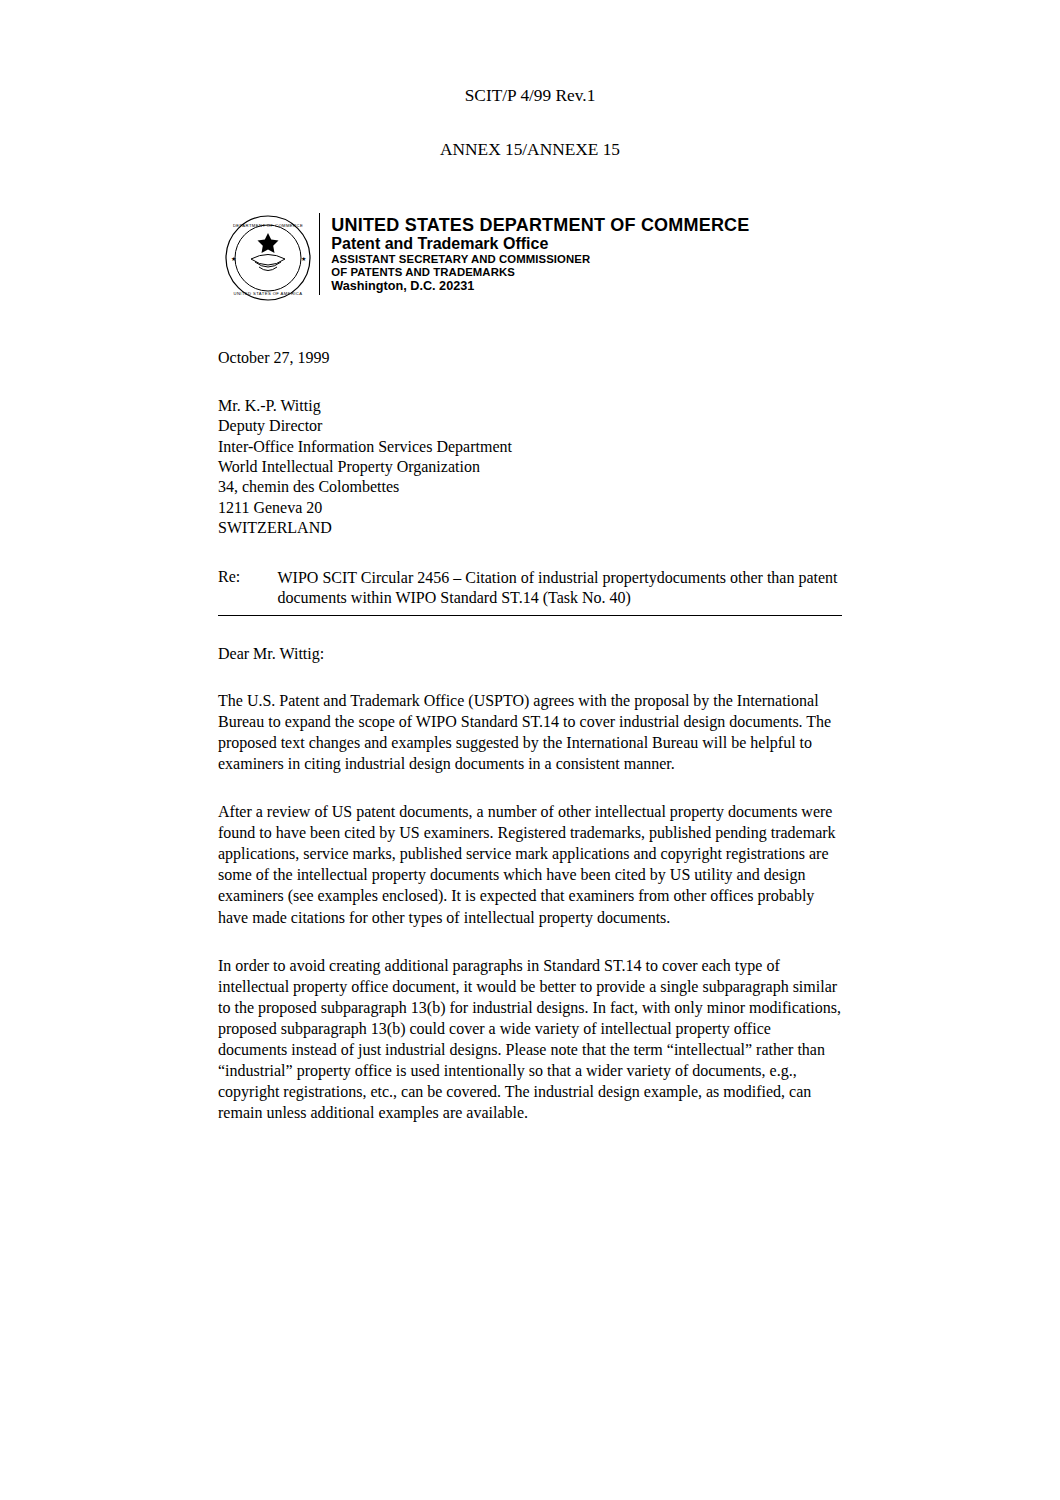SCIT/P 4/99 Rev.1
ANNEX 15/ANNEXE 15
DEPARTMENT OF COMMERCE UNITED STATES OF AMERICA ★ ★
UNITED STATES DEPARTMENT OF COMMERCE
Patent and Trademark Office
ASSISTANT SECRETARY AND COMMISSIONER
OF PATENTS AND TRADEMARKS
Washington, D.C. 20231
October 27, 1999
Mr. K.-P. Wittig
Deputy Director
Inter-Office Information Services Department
World Intellectual Property Organization
34, chemin des Colombettes
1211 Geneva 20
SWITZERLAND
Re:
WIPO SCIT Circular 2456 – Citation of industrial propertydocuments other than patent documents within WIPO Standard ST.14 (Task No. 40)
Dear Mr. Wittig:
The U.S. Patent and Trademark Office (USPTO) agrees with the proposal by the International Bureau to expand the scope of WIPO Standard ST.14 to cover industrial design documents. The proposed text changes and examples suggested by the International Bureau will be helpful to examiners in citing industrial design documents in a consistent manner.
After a review of US patent documents, a number of other intellectual property documents were found to have been cited by US examiners. Registered trademarks, published pending trademark applications, service marks, published service mark applications and copyright registrations are some of the intellectual property documents which have been cited by US utility and design examiners (see examples enclosed). It is expected that examiners from other offices probably have made citations for other types of intellectual property documents.
In order to avoid creating additional paragraphs in Standard ST.14 to cover each type of intellectual property office document, it would be better to provide a single subparagraph similar to the proposed subparagraph 13(b) for industrial designs. In fact, with only minor modifications, proposed subparagraph 13(b) could cover a wide variety of intellectual property office documents instead of just industrial designs. Please note that the term “intellectual” rather than “industrial” property office is used intentionally so that a wider variety of documents, e.g., copyright registrations, etc., can be covered. The industrial design example, as modified, can remain unless additional examples are available.